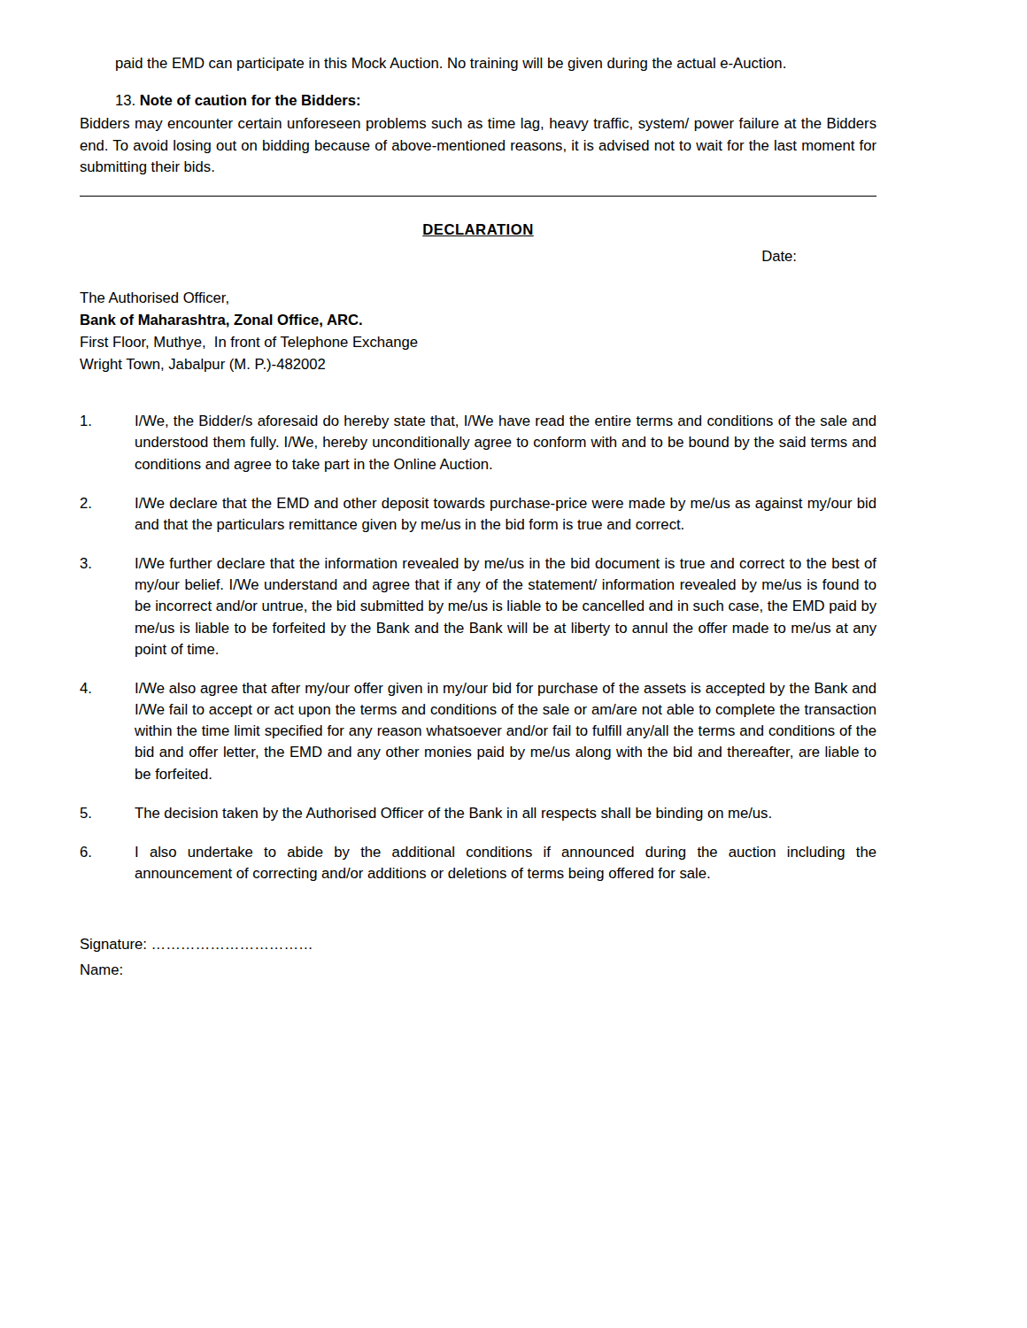paid the EMD can participate in this Mock Auction. No training will be given during the actual e-Auction.
13. Note of caution for the Bidders:
Bidders may encounter certain unforeseen problems such as time lag, heavy traffic, system/ power failure at the Bidders end. To avoid losing out on bidding because of above-mentioned reasons, it is advised not to wait for the last moment for submitting their bids.
DECLARATION
Date:
The Authorised Officer,
Bank of Maharashtra, Zonal Office, ARC.
First Floor, Muthye, In front of Telephone Exchange
Wright Town, Jabalpur (M. P.)-482002
| 1. | I/We, the Bidder/s aforesaid do hereby state that, I/We have read the entire terms and conditions of the sale and understood them fully. I/We, hereby unconditionally agree to conform with and to be bound by the said terms and conditions and agree to take part in the Online Auction. |
| 2. | I/We declare that the EMD and other deposit towards purchase-price were made by me/us as against my/our bid and that the particulars remittance given by me/us in the bid form is true and correct. |
| 3. | I/We further declare that the information revealed by me/us in the bid document is true and correct to the best of my/our belief. I/We understand and agree that if any of the statement/ information revealed by me/us is found to be incorrect and/or untrue, the bid submitted by me/us is liable to be cancelled and in such case, the EMD paid by me/us is liable to be forfeited by the Bank and the Bank will be at liberty to annul the offer made to me/us at any point of time. |
| 4. | I/We also agree that after my/our offer given in my/our bid for purchase of the assets is accepted by the Bank and I/We fail to accept or act upon the terms and conditions of the sale or am/are not able to complete the transaction within the time limit specified for any reason whatsoever and/or fail to fulfill any/all the terms and conditions of the bid and offer letter, the EMD and any other monies paid by me/us along with the bid and thereafter, are liable to be forfeited. |
| 5. | The decision taken by the Authorised Officer of the Bank in all respects shall be binding on me/us. |
| 6. | I also undertake to abide by the additional conditions if announced during the auction including the announcement of correcting and/or additions or deletions of terms being offered for sale. |
Signature: ……………………………
Name: